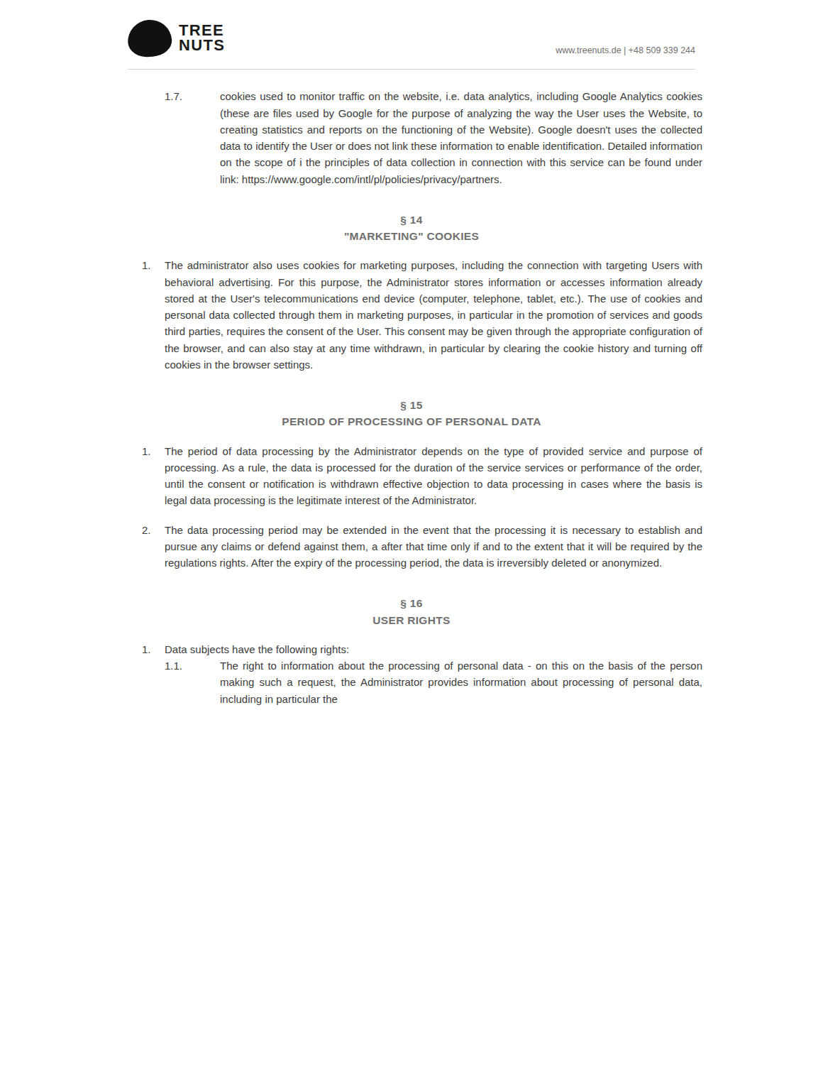Tree Nuts
www.treenuts.de | +48 509 339 244
1.7.
cookies used to monitor traffic on the website, i.e. data analytics, including Google Analytics cookies (these are files used by Google for the purpose of analyzing the way the User uses the Website, to creating statistics and reports on the functioning of the Website). Google doesn't uses the collected data to identify the User or does not link these information to enable identification. Detailed information on the scope of i the principles of data collection in connection with this service can be found under link: https://www.google.com/intl/pl/policies/privacy/partners.
§ 14 "Marketing" cookies
The administrator also uses cookies for marketing purposes, including the connection with targeting Users with behavioral advertising. For this purpose, the Administrator stores information or accesses information already stored at the User's telecommunications end device (computer, telephone, tablet, etc.). The use of cookies and personal data collected through them in marketing purposes, in particular in the promotion of services and goods third parties, requires the consent of the User. This consent may be given through the appropriate configuration of the browser, and can also stay at any time withdrawn, in particular by clearing the cookie history and turning off cookies in the browser settings.
§ 15 Period of processing of personal data
The period of data processing by the Administrator depends on the type of provided service and purpose of processing. As a rule, the data is processed for the duration of the service services or performance of the order, until the consent or notification is withdrawn effective objection to data processing in cases where the basis is legal data processing is the legitimate interest of the Administrator.
The data processing period may be extended in the event that the processing it is necessary to establish and pursue any claims or defend against them, a after that time only if and to the extent that it will be required by the regulations rights. After the expiry of the processing period, the data is irreversibly deleted or anonymized.
§ 16 User rights
Data subjects have the following rights:
The right to information about the processing of personal data - on this on the basis of the person making such a request, the Administrator provides information about processing of personal data, including in particular the